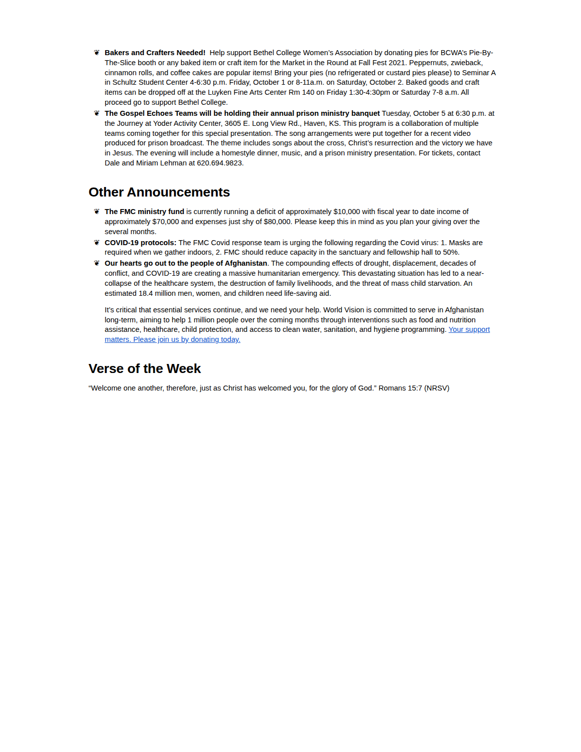Bakers and Crafters Needed! Help support Bethel College Women’s Association by donating pies for BCWA’s Pie-By-The-Slice booth or any baked item or craft item for the Market in the Round at Fall Fest 2021. Peppernuts, zwieback, cinnamon rolls, and coffee cakes are popular items! Bring your pies (no refrigerated or custard pies please) to Seminar A in Schultz Student Center 4-6:30 p.m. Friday, October 1 or 8-11a.m. on Saturday, October 2. Baked goods and craft items can be dropped off at the Luyken Fine Arts Center Rm 140 on Friday 1:30-4:30pm or Saturday 7-8 a.m. All proceed go to support Bethel College.
The Gospel Echoes Teams will be holding their annual prison ministry banquet Tuesday, October 5 at 6:30 p.m. at the Journey at Yoder Activity Center, 3605 E. Long View Rd., Haven, KS. This program is a collaboration of multiple teams coming together for this special presentation. The song arrangements were put together for a recent video produced for prison broadcast. The theme includes songs about the cross, Christ’s resurrection and the victory we have in Jesus. The evening will include a homestyle dinner, music, and a prison ministry presentation. For tickets, contact Dale and Miriam Lehman at 620.694.9823.
Other Announcements
The FMC ministry fund is currently running a deficit of approximately $10,000 with fiscal year to date income of approximately $70,000 and expenses just shy of $80,000. Please keep this in mind as you plan your giving over the several months.
COVID-19 protocols: The FMC Covid response team is urging the following regarding the Covid virus: 1. Masks are required when we gather indoors, 2. FMC should reduce capacity in the sanctuary and fellowship hall to 50%.
Our hearts go out to the people of Afghanistan. The compounding effects of drought, displacement, decades of conflict, and COVID-19 are creating a massive humanitarian emergency. This devastating situation has led to a near-collapse of the healthcare system, the destruction of family livelihoods, and the threat of mass child starvation. An estimated 18.4 million men, women, and children need life-saving aid.
It’s critical that essential services continue, and we need your help. World Vision is committed to serve in Afghanistan long-term, aiming to help 1 million people over the coming months through interventions such as food and nutrition assistance, healthcare, child protection, and access to clean water, sanitation, and hygiene programming. Your support matters. Please join us by donating today.
Verse of the Week
“Welcome one another, therefore, just as Christ has welcomed you, for the glory of God.” Romans 15:7 (NRSV)